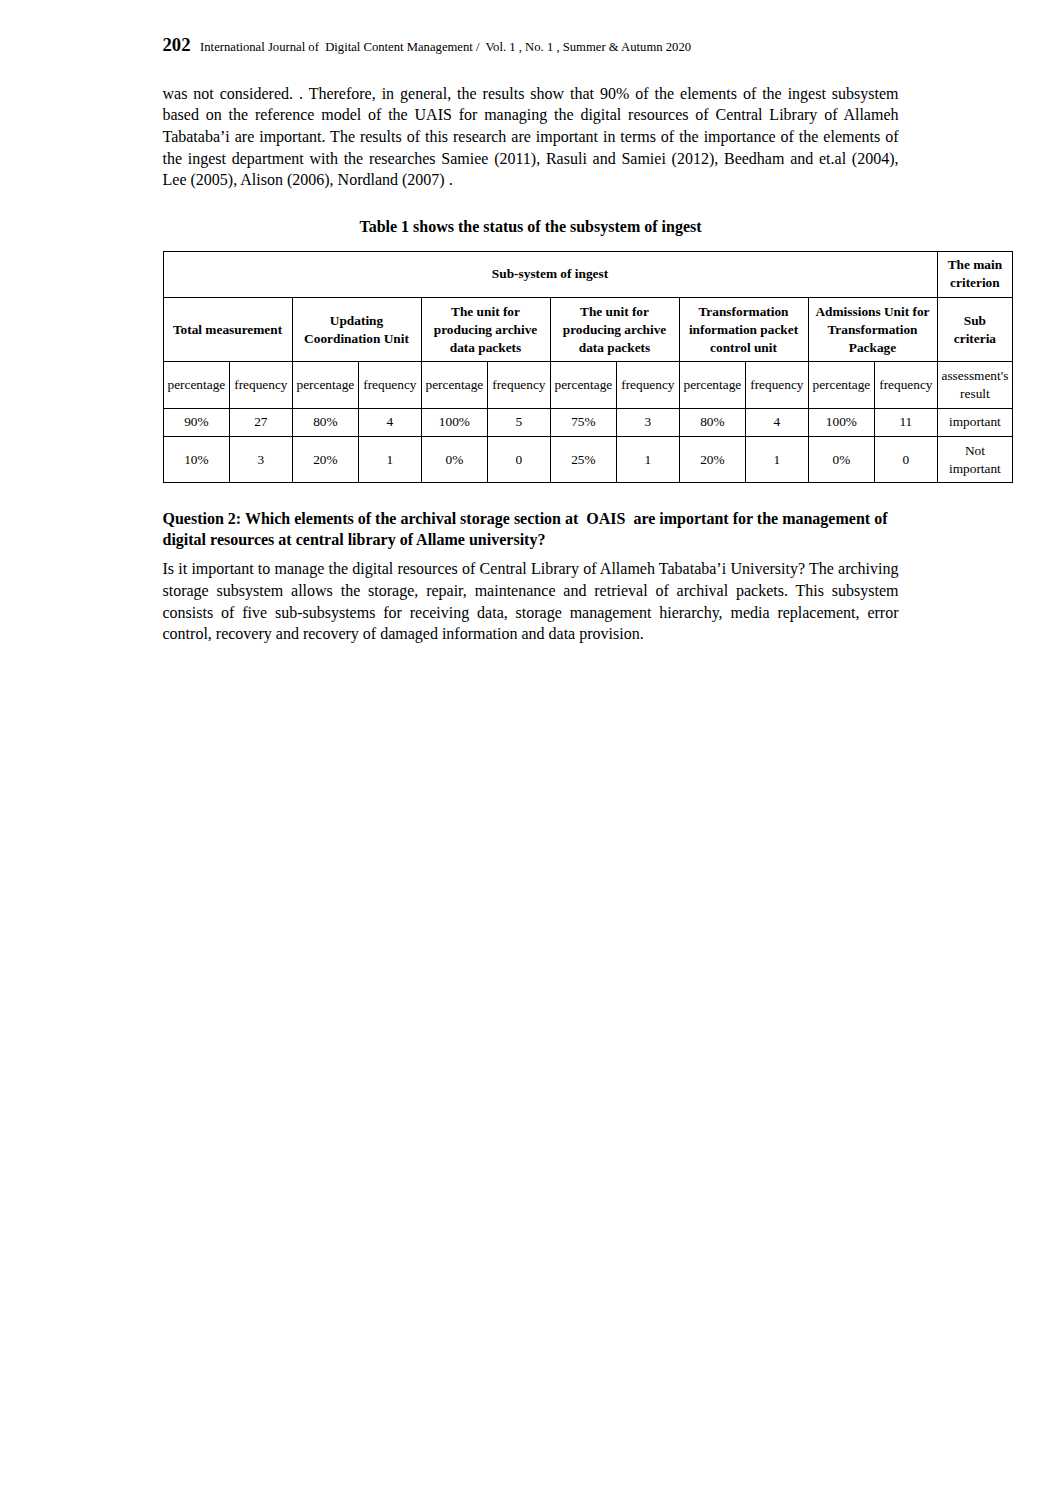202 International Journal of Digital Content Management / Vol. 1 , No. 1 , Summer & Autumn 2020
was not considered. . Therefore, in general, the results show that 90% of the elements of the ingest subsystem based on the reference model of the UAIS for managing the digital resources of Central Library of Allameh Tabataba’i are important. The results of this research are important in terms of the importance of the elements of the ingest department with the researches Samiee (2011), Rasuli and Samiei (2012), Beedham and et.al (2004), Lee (2005), Alison (2006), Nordland (2007) .
Table 1 shows the status of the subsystem of ingest
| Sub-system of ingest | The main criterion |
| --- | --- |
| Total measurement | Updating Coordination Unit | The unit for producing archive data packets | The unit for producing archive data packets | Transformation information packet control unit | Admissions Unit for Transformation Package | Sub criteria |
| percentage | frequency | percentage | frequency | percentage | frequency | percentage | frequency | percentage | frequency | percentage | frequency | assessment's result |
| 90% | 27 | 80% | 4 | 100% | 5 | 75% | 3 | 80% | 4 | 100% | 11 | important |
| 10% | 3 | 20% | 1 | 0% | 0 | 25% | 1 | 20% | 1 | 0% | 0 | Not important |
Question 2: Which elements of the archival storage section at OAIS are important for the management of digital resources at central library of Allame university?
Is it important to manage the digital resources of Central Library of Allameh Tabataba’i University? The archiving storage subsystem allows the storage, repair, maintenance and retrieval of archival packets. This subsystem consists of five sub-subsystems for receiving data, storage management hierarchy, media replacement, error control, recovery and recovery of damaged information and data provision.